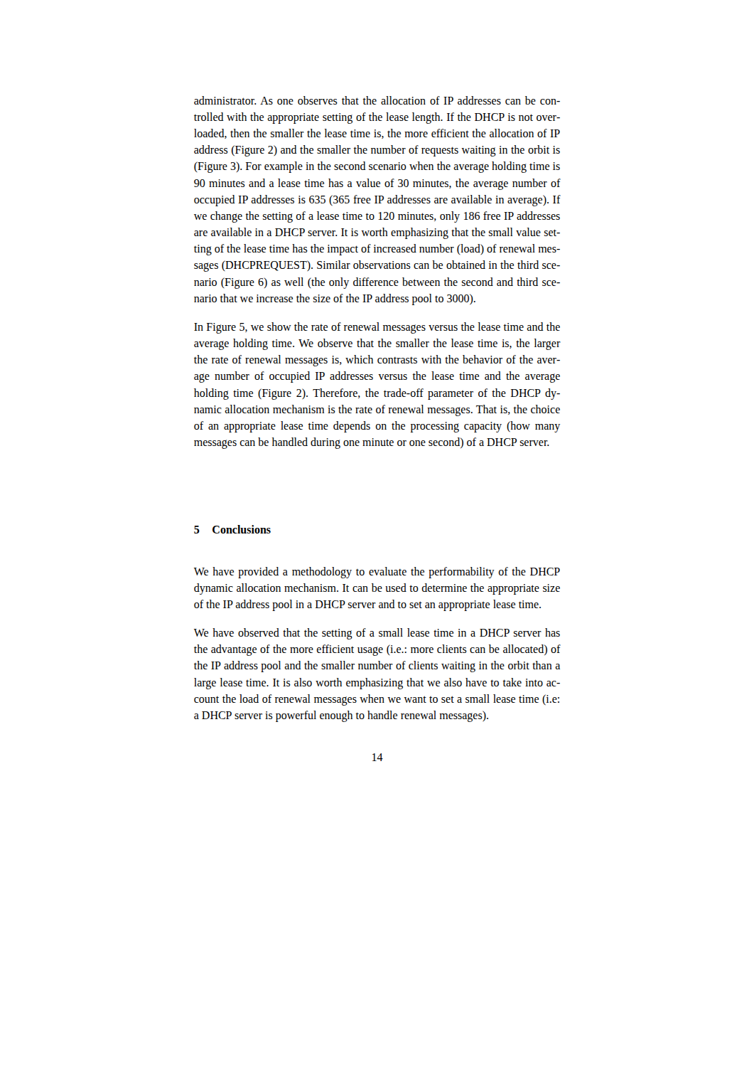administrator. As one observes that the allocation of IP addresses can be controlled with the appropriate setting of the lease length. If the DHCP is not overloaded, then the smaller the lease time is, the more efficient the allocation of IP address (Figure 2) and the smaller the number of requests waiting in the orbit is (Figure 3). For example in the second scenario when the average holding time is 90 minutes and a lease time has a value of 30 minutes, the average number of occupied IP addresses is 635 (365 free IP addresses are available in average). If we change the setting of a lease time to 120 minutes, only 186 free IP addresses are available in a DHCP server. It is worth emphasizing that the small value setting of the lease time has the impact of increased number (load) of renewal messages (DHCPREQUEST). Similar observations can be obtained in the third scenario (Figure 6) as well (the only difference between the second and third scenario that we increase the size of the IP address pool to 3000).
In Figure 5, we show the rate of renewal messages versus the lease time and the average holding time. We observe that the smaller the lease time is, the larger the rate of renewal messages is, which contrasts with the behavior of the average number of occupied IP addresses versus the lease time and the average holding time (Figure 2). Therefore, the trade-off parameter of the DHCP dynamic allocation mechanism is the rate of renewal messages. That is, the choice of an appropriate lease time depends on the processing capacity (how many messages can be handled during one minute or one second) of a DHCP server.
5 Conclusions
We have provided a methodology to evaluate the performability of the DHCP dynamic allocation mechanism. It can be used to determine the appropriate size of the IP address pool in a DHCP server and to set an appropriate lease time.
We have observed that the setting of a small lease time in a DHCP server has the advantage of the more efficient usage (i.e.: more clients can be allocated) of the IP address pool and the smaller number of clients waiting in the orbit than a large lease time. It is also worth emphasizing that we also have to take into account the load of renewal messages when we want to set a small lease time (i.e: a DHCP server is powerful enough to handle renewal messages).
14